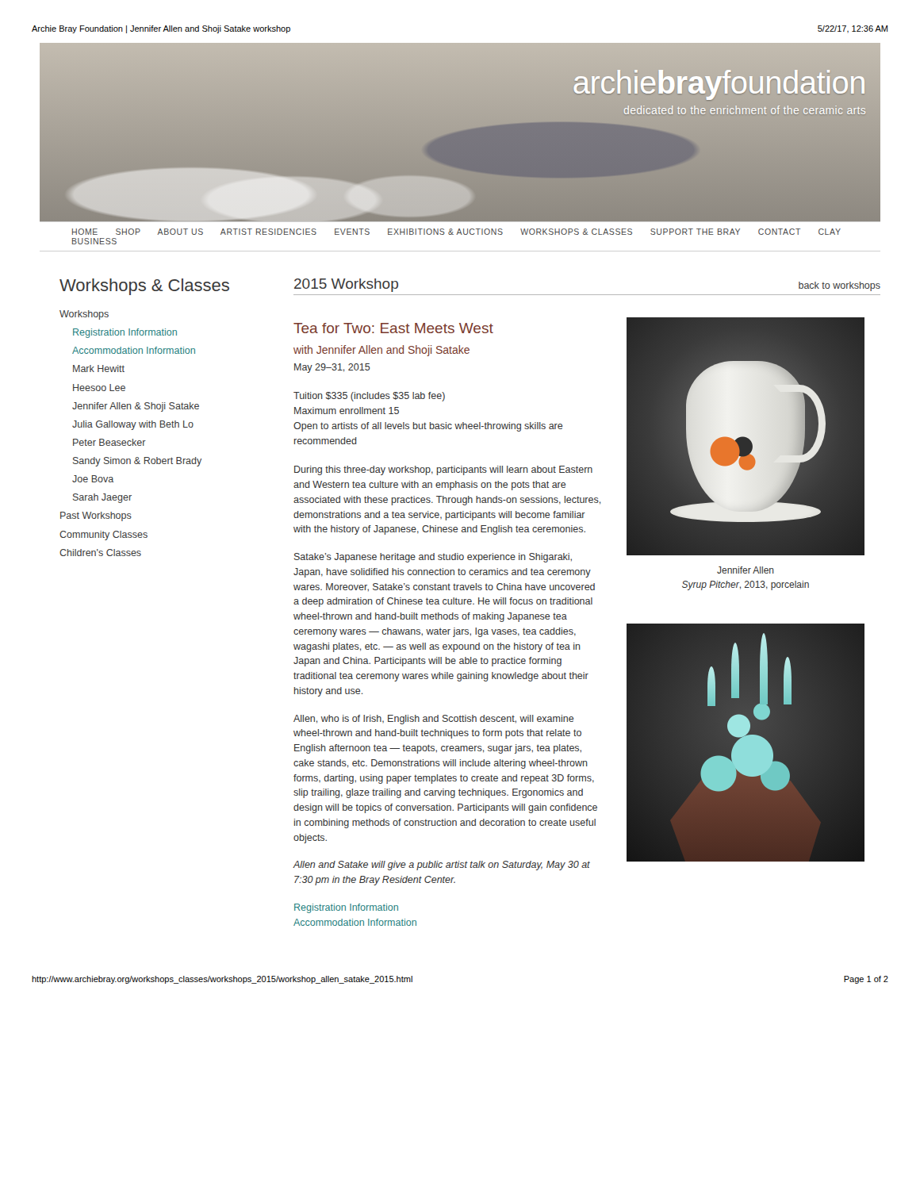Archie Bray Foundation | Jennifer Allen and Shoji Satake workshop 5/22/17, 12:36 AM
archiebrayfoundation
dedicated to the enrichment of the ceramic arts
Home Shop About Us Artist Residencies Events Exhibitions & Auctions Workshops & Classes Support the Bray Contact Clay Business
Workshops & Classes
Workshops
Registration Information
Accommodation Information
Mark Hewitt
Heesoo Lee
Jennifer Allen & Shoji Satake
Julia Galloway with Beth Lo
Peter Beasecker
Sandy Simon & Robert Brady
Joe Bova
Sarah Jaeger
Past Workshops
Community Classes
Children's Classes
2015 Workshop
back to workshops
Tea for Two: East Meets West
with Jennifer Allen and Shoji Satake
May 29–31, 2015
Tuition $335 (includes $35 lab fee)
Maximum enrollment 15
Open to artists of all levels but basic wheel-throwing skills are recommended
During this three-day workshop, participants will learn about Eastern and Western tea culture with an emphasis on the pots that are associated with these practices. Through hands-on sessions, lectures, demonstrations and a tea service, participants will become familiar with the history of Japanese, Chinese and English tea ceremonies.
Satake’s Japanese heritage and studio experience in Shigaraki, Japan, have solidified his connection to ceramics and tea ceremony wares. Moreover, Satake’s constant travels to China have uncovered a deep admiration of Chinese tea culture. He will focus on traditional wheel-thrown and hand-built methods of making Japanese tea ceremony wares — chawans, water jars, Iga vases, tea caddies, wagashi plates, etc. — as well as expound on the history of tea in Japan and China. Participants will be able to practice forming traditional tea ceremony wares while gaining knowledge about their history and use.
Allen, who is of Irish, English and Scottish descent, will examine wheel-thrown and hand-built techniques to form pots that relate to English afternoon tea — teapots, creamers, sugar jars, tea plates, cake stands, etc. Demonstrations will include altering wheel-thrown forms, darting, using paper templates to create and repeat 3D forms, slip trailing, glaze trailing and carving techniques. Ergonomics and design will be topics of conversation. Participants will gain confidence in combining methods of construction and decoration to create useful objects.
Allen and Satake will give a public artist talk on Saturday, May 30 at 7:30 pm in the Bray Resident Center.
Registration Information
Accommodation Information
Jennifer Allen
Syrup Pitcher, 2013, porcelain
http://www.archiebray.org/workshops_classes/workshops_2015/workshop_allen_satake_2015.html Page 1 of 2